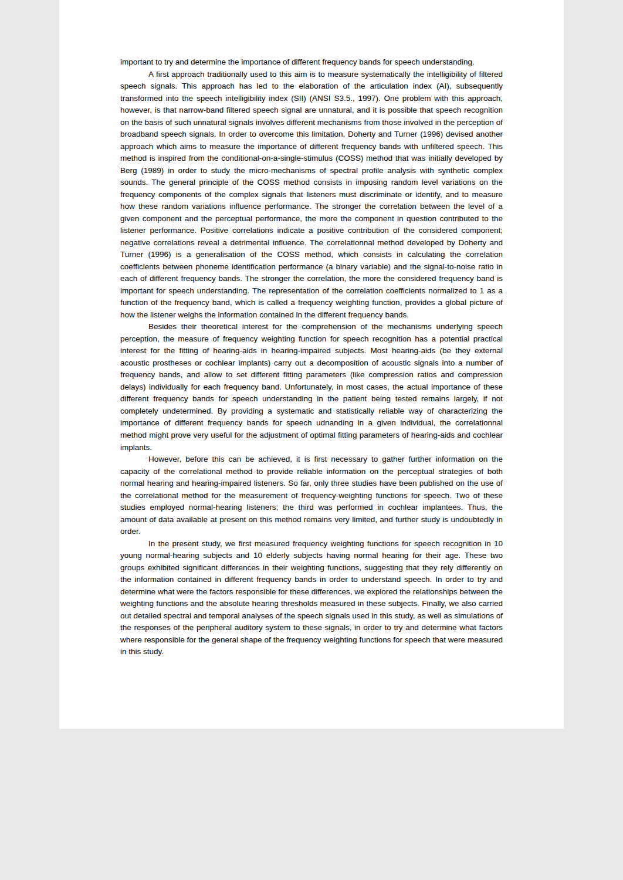important to try and determine the importance of different frequency bands for speech understanding.
A first approach traditionally used to this aim is to measure systematically the intelligibility of filtered speech signals. This approach has led to the elaboration of the articulation index (AI), subsequently transformed into the speech intelligibility index (SII) (ANSI S3.5., 1997). One problem with this approach, however, is that narrow-band filtered speech signal are unnatural, and it is possible that speech recognition on the basis of such unnatural signals involves different mechanisms from those involved in the perception of broadband speech signals. In order to overcome this limitation, Doherty and Turner (1996) devised another approach which aims to measure the importance of different frequency bands with unfiltered speech. This method is inspired from the conditional-on-a-single-stimulus (COSS) method that was initially developed by Berg (1989) in order to study the micro-mechanisms of spectral profile analysis with synthetic complex sounds. The general principle of the COSS method consists in imposing random level variations on the frequency components of the complex signals that listeners must discriminate or identify, and to measure how these random variations influence performance. The stronger the correlation between the level of a given component and the perceptual performance, the more the component in question contributed to the listener performance. Positive correlations indicate a positive contribution of the considered component; negative correlations reveal a detrimental influence. The correlationnal method developed by Doherty and Turner (1996) is a generalisation of the COSS method, which consists in calculating the correlation coefficients between phoneme identification performance (a binary variable) and the signal-to-noise ratio in each of different frequency bands. The stronger the correlation, the more the considered frequency band is important for speech understanding. The representation of the correlation coefficients normalized to 1 as a function of the frequency band, which is called a frequency weighting function, provides a global picture of how the listener weighs the information contained in the different frequency bands.
Besides their theoretical interest for the comprehension of the mechanisms underlying speech perception, the measure of frequency weighting function for speech recognition has a potential practical interest for the fitting of hearing-aids in hearing-impaired subjects. Most hearing-aids (be they external acoustic prostheses or cochlear implants) carry out a decomposition of acoustic signals into a number of frequency bands, and allow to set different fitting parameters (like compression ratios and compression delays) individually for each frequency band. Unfortunately, in most cases, the actual importance of these different frequency bands for speech understanding in the patient being tested remains largely, if not completely undetermined. By providing a systematic and statistically reliable way of characterizing the importance of different frequency bands for speech udnanding in a given individual, the correlationnal method might prove very useful for the adjustment of optimal fitting parameters of hearing-aids and cochlear implants.
However, before this can be achieved, it is first necessary to gather further information on the capacity of the correlational method to provide reliable information on the perceptual strategies of both normal hearing and hearing-impaired listeners. So far, only three studies have been published on the use of the correlational method for the measurement of frequency-weighting functions for speech. Two of these studies employed normal-hearing listeners; the third was performed in cochlear implantees. Thus, the amount of data available at present on this method remains very limited, and further study is undoubtedly in order.
In the present study, we first measured frequency weighting functions for speech recognition in 10 young normal-hearing subjects and 10 elderly subjects having normal hearing for their age. These two groups exhibited significant differences in their weighting functions, suggesting that they rely differently on the information contained in different frequency bands in order to understand speech. In order to try and determine what were the factors responsible for these differences, we explored the relationships between the weighting functions and the absolute hearing thresholds measured in these subjects. Finally, we also carried out detailed spectral and temporal analyses of the speech signals used in this study, as well as simulations of the responses of the peripheral auditory system to these signals, in order to try and determine what factors where responsible for the general shape of the frequency weighting functions for speech that were measured in this study.